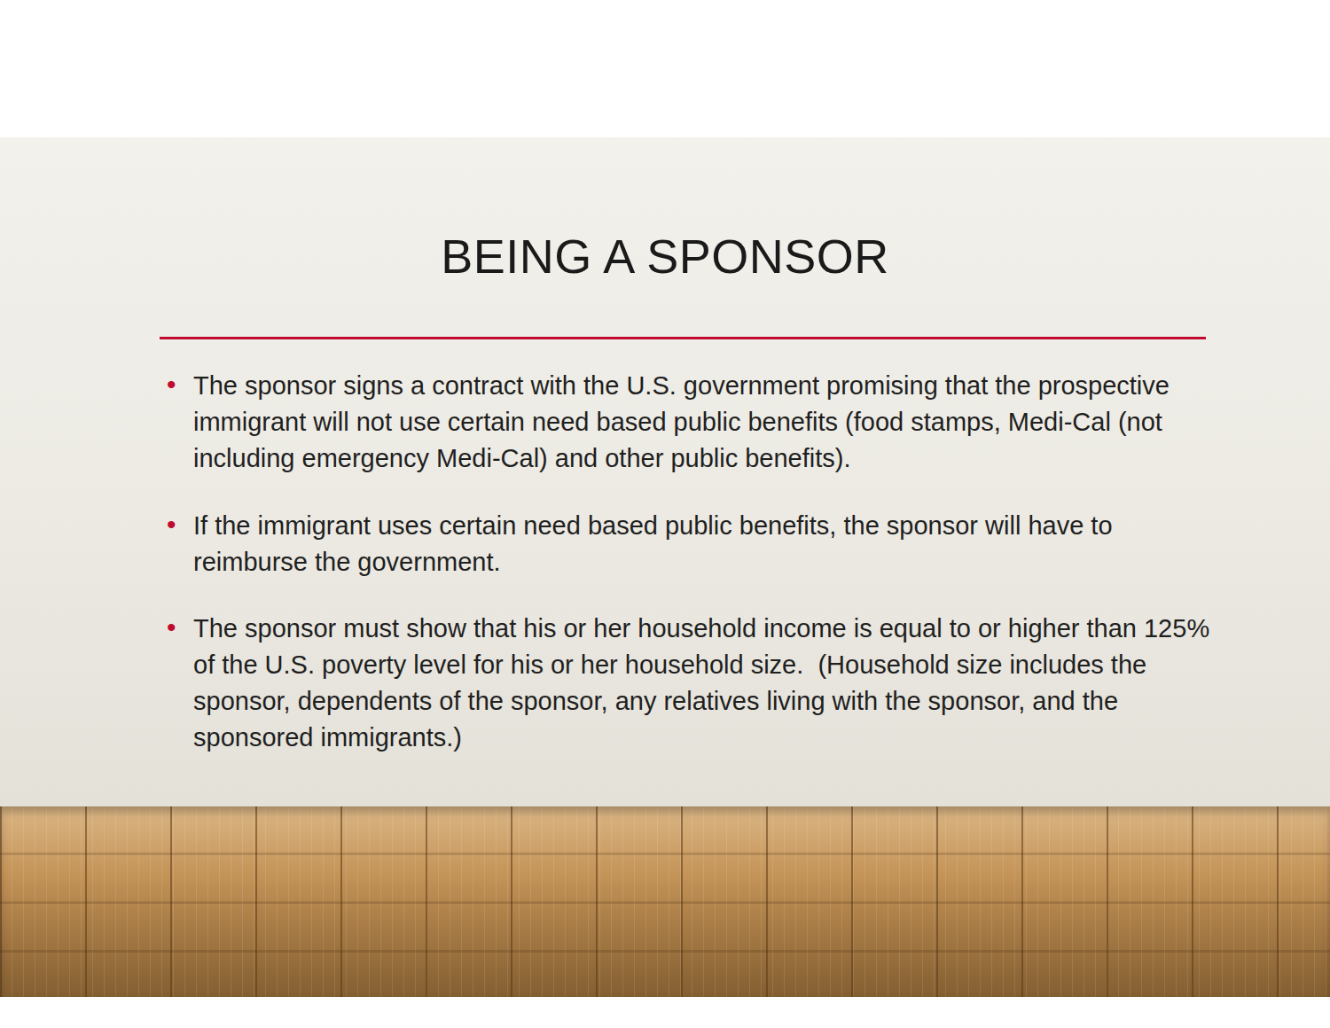Being a Sponsor
The sponsor signs a contract with the U.S. government promising that the prospective immigrant will not use certain need based public benefits (food stamps, Medi-Cal (not including emergency Medi-Cal) and other public benefits).
If the immigrant uses certain need based public benefits, the sponsor will have to reimburse the government.
The sponsor must show that his or her household income is equal to or higher than 125% of the U.S. poverty level for his or her household size. (Household size includes the sponsor, dependents of the sponsor, any relatives living with the sponsor, and the sponsored immigrants.)